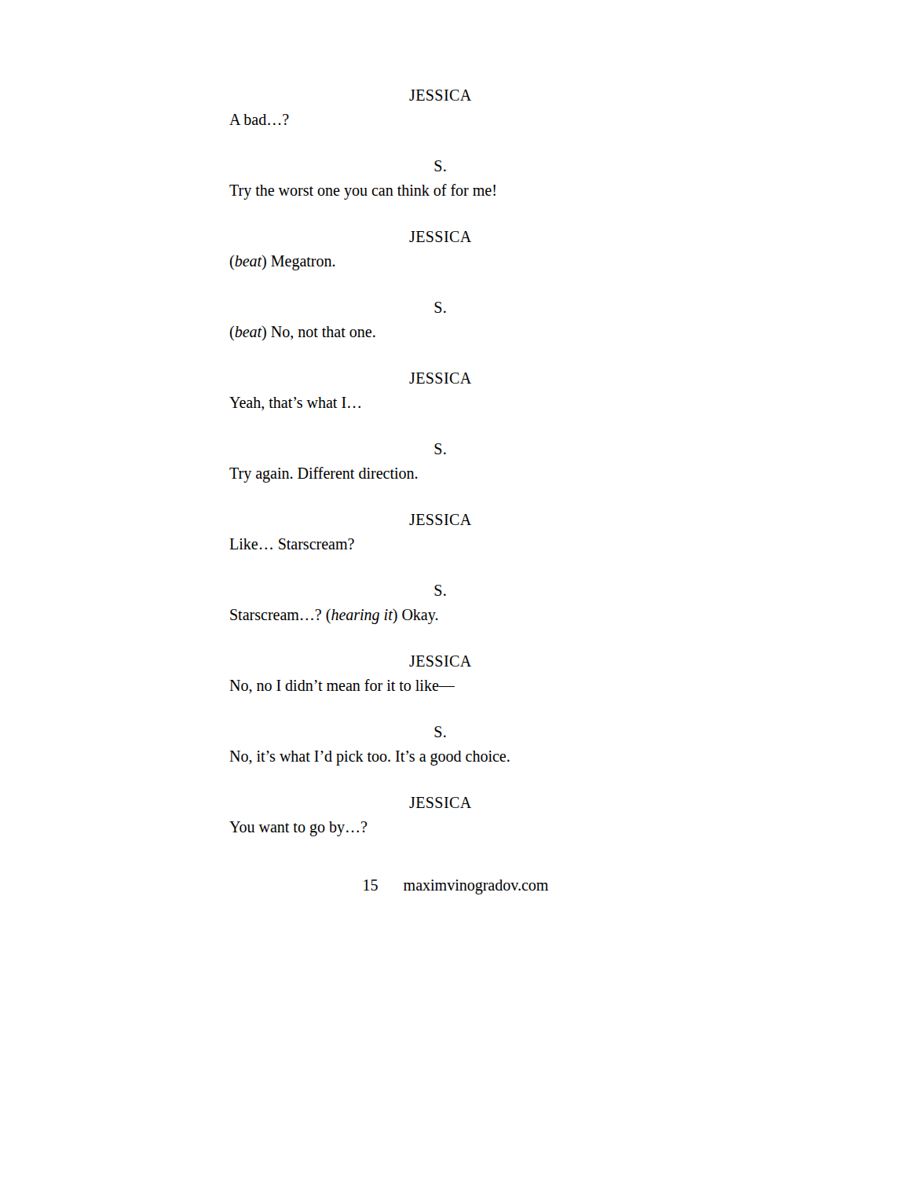JESSICA
A bad…?
S.
Try the worst one you can think of for me!
JESSICA
(beat) Megatron.
S.
(beat) No, not that one.
JESSICA
Yeah, that’s what I…
S.
Try again. Different direction.
JESSICA
Like… Starscream?
S.
Starscream…? (hearing it) Okay.
JESSICA
No, no I didn’t mean for it to like—
S.
No, it’s what I’d pick too. It’s a good choice.
JESSICA
You want to go by…?
15 maximvinogradov.com